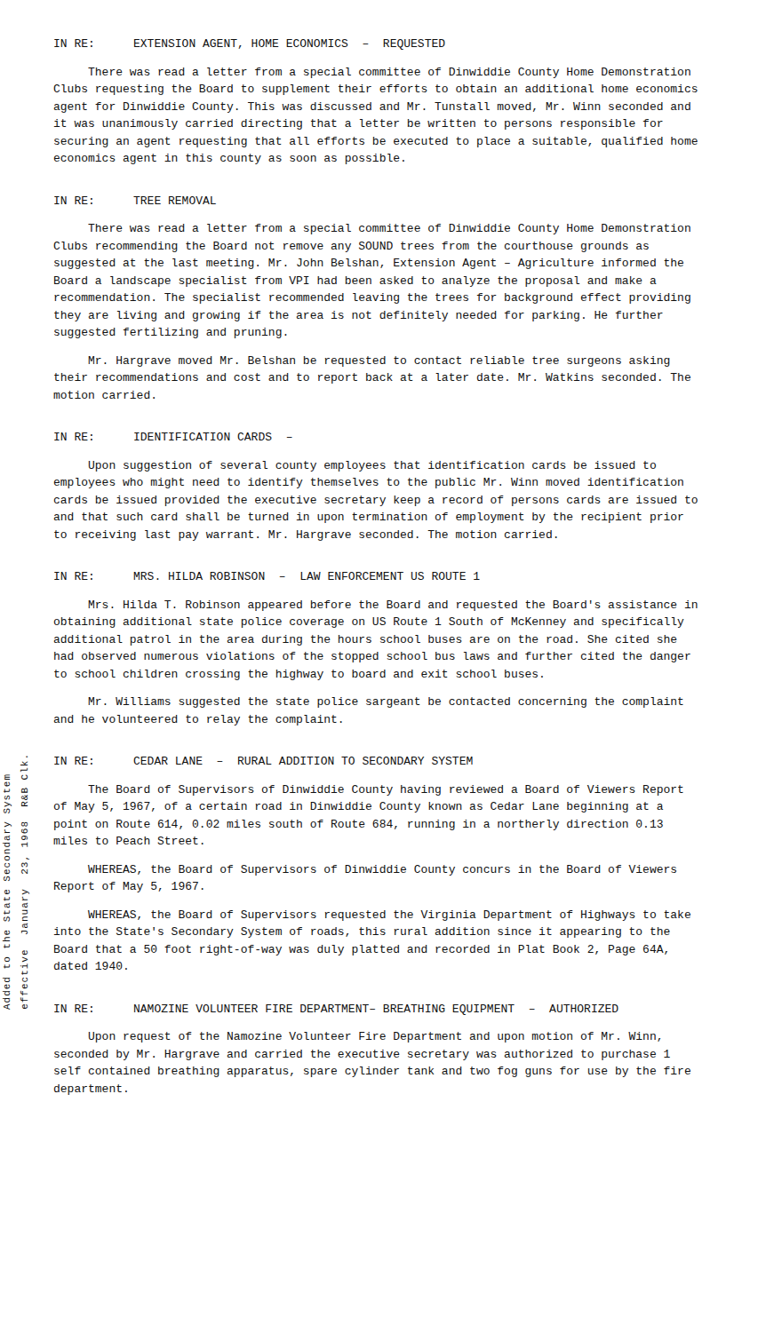IN RE:
EXTENSION AGENT, HOME ECONOMICS – REQUESTED
There was read a letter from a special committee of Dinwiddie County Home Demonstration Clubs requesting the Board to supplement their efforts to obtain an additional home economics agent for Dinwiddie County. This was discussed and Mr. Tunstall moved, Mr. Winn seconded and it was unanimously carried directing that a letter be written to persons responsible for securing an agent requesting that all efforts be executed to place a suitable, qualified home economics agent in this county as soon as possible.
IN RE:
TREE REMOVAL
There was read a letter from a special committee of Dinwiddie County Home Demonstration Clubs recommending the Board not remove any SOUND trees from the courthouse grounds as suggested at the last meeting. Mr. John Belshan, Extension Agent – Agriculture informed the Board a landscape specialist from VPI had been asked to analyze the proposal and make a recommendation. The specialist recommended leaving the trees for background effect providing they are living and growing if the area is not definitely needed for parking. He further suggested fertilizing and pruning.
Mr. Hargrave moved Mr. Belshan be requested to contact reliable tree surgeons asking their recommendations and cost and to report back at a later date. Mr. Watkins seconded. The motion carried.
IN RE:
IDENTIFICATION CARDS –
Upon suggestion of several county employees that identification cards be issued to employees who might need to identify themselves to the public Mr. Winn moved identification cards be issued provided the executive secretary keep a record of persons cards are issued to and that such card shall be turned in upon termination of employment by the recipient prior to receiving last pay warrant. Mr. Hargrave seconded. The motion carried.
IN RE:
MRS. HILDA ROBINSON – LAW ENFORCEMENT US ROUTE 1
Mrs. Hilda T. Robinson appeared before the Board and requested the Board's assistance in obtaining additional state police coverage on US Route 1 South of McKenney and specifically additional patrol in the area during the hours school buses are on the road. She cited she had observed numerous violations of the stopped school bus laws and further cited the danger to school children crossing the highway to board and exit school buses.
Mr. Williams suggested the state police sargeant be contacted concerning the complaint and he volunteered to relay the complaint.
Added to the State Secondary System effective January 23, 1968 R&B Clk.
IN RE:
CEDAR LANE – RURAL ADDITION TO SECONDARY SYSTEM
The Board of Supervisors of Dinwiddie County having reviewed a Board of Viewers Report of May 5, 1967, of a certain road in Dinwiddie County known as Cedar Lane beginning at a point on Route 614, 0.02 miles south of Route 684, running in a northerly direction 0.13 miles to Peach Street.
WHEREAS, the Board of Supervisors of Dinwiddie County concurs in the Board of Viewers Report of May 5, 1967.
WHEREAS, the Board of Supervisors requested the Virginia Department of Highways to take into the State's Secondary System of roads, this rural addition since it appearing to the Board that a 50 foot right-of-way was duly platted and recorded in Plat Book 2, Page 64A, dated 1940.
IN RE:
NAMOZINE VOLUNTEER FIRE DEPARTMENT– BREATHING EQUIPMENT – AUTHORIZED
Upon request of the Namozine Volunteer Fire Department and upon motion of Mr. Winn, seconded by Mr. Hargrave and carried the executive secretary was authorized to purchase 1 self contained breathing apparatus, spare cylinder tank and two fog guns for use by the fire department.